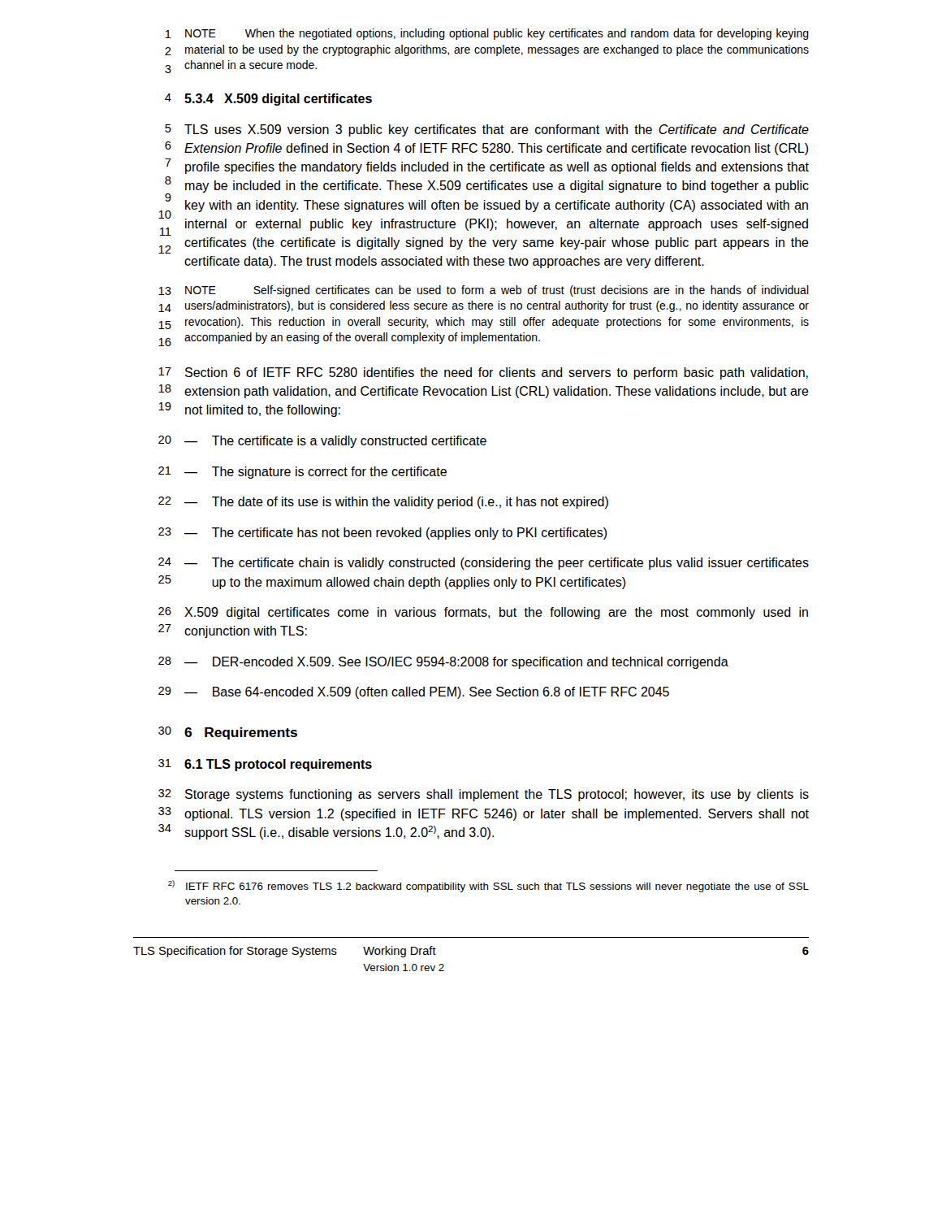1 2 3
NOTE When the negotiated options, including optional public key certificates and random data for developing keying material to be used by the cryptographic algorithms, are complete, messages are exchanged to place the communications channel in a secure mode.
4
5.3.4 X.509 digital certificates
5 6 7 8 9 10 11 12
TLS uses X.509 version 3 public key certificates that are conformant with the Certificate and Certificate Extension Profile defined in Section 4 of IETF RFC 5280. This certificate and certificate revocation list (CRL) profile specifies the mandatory fields included in the certificate as well as optional fields and extensions that may be included in the certificate. These X.509 certificates use a digital signature to bind together a public key with an identity. These signatures will often be issued by a certificate authority (CA) associated with an internal or external public key infrastructure (PKI); however, an alternate approach uses self-signed certificates (the certificate is digitally signed by the very same key-pair whose public part appears in the certificate data). The trust models associated with these two approaches are very different.
13 14 15 16
NOTE Self-signed certificates can be used to form a web of trust (trust decisions are in the hands of individual users/administrators), but is considered less secure as there is no central authority for trust (e.g., no identity assurance or revocation). This reduction in overall security, which may still offer adequate protections for some environments, is accompanied by an easing of the overall complexity of implementation.
17 18 19
Section 6 of IETF RFC 5280 identifies the need for clients and servers to perform basic path validation, extension path validation, and Certificate Revocation List (CRL) validation. These validations include, but are not limited to, the following:
20
—The certificate is a validly constructed certificate
21
—The signature is correct for the certificate
22
—The date of its use is within the validity period (i.e., it has not expired)
23
—The certificate has not been revoked (applies only to PKI certificates)
24 25
—The certificate chain is validly constructed (considering the peer certificate plus valid issuer certificates up to the maximum allowed chain depth (applies only to PKI certificates)
26 27
X.509 digital certificates come in various formats, but the following are the most commonly used in conjunction with TLS:
28
—DER-encoded X.509. See ISO/IEC 9594-8:2008 for specification and technical corrigenda
29
—Base 64-encoded X.509 (often called PEM). See Section 6.8 of IETF RFC 2045
30
6 Requirements
31
6.1 TLS protocol requirements
32 33 34
Storage systems functioning as servers shall implement the TLS protocol; however, its use by clients is optional. TLS version 1.2 (specified in IETF RFC 5246) or later shall be implemented. Servers shall not support SSL (i.e., disable versions 1.0, 2.02), and 3.0).
2) IETF RFC 6176 removes TLS 1.2 backward compatibility with SSL such that TLS sessions will never negotiate the use of SSL version 2.0.
TLS Specification for Storage Systems
Working Draft Version 1.0 rev 2
6